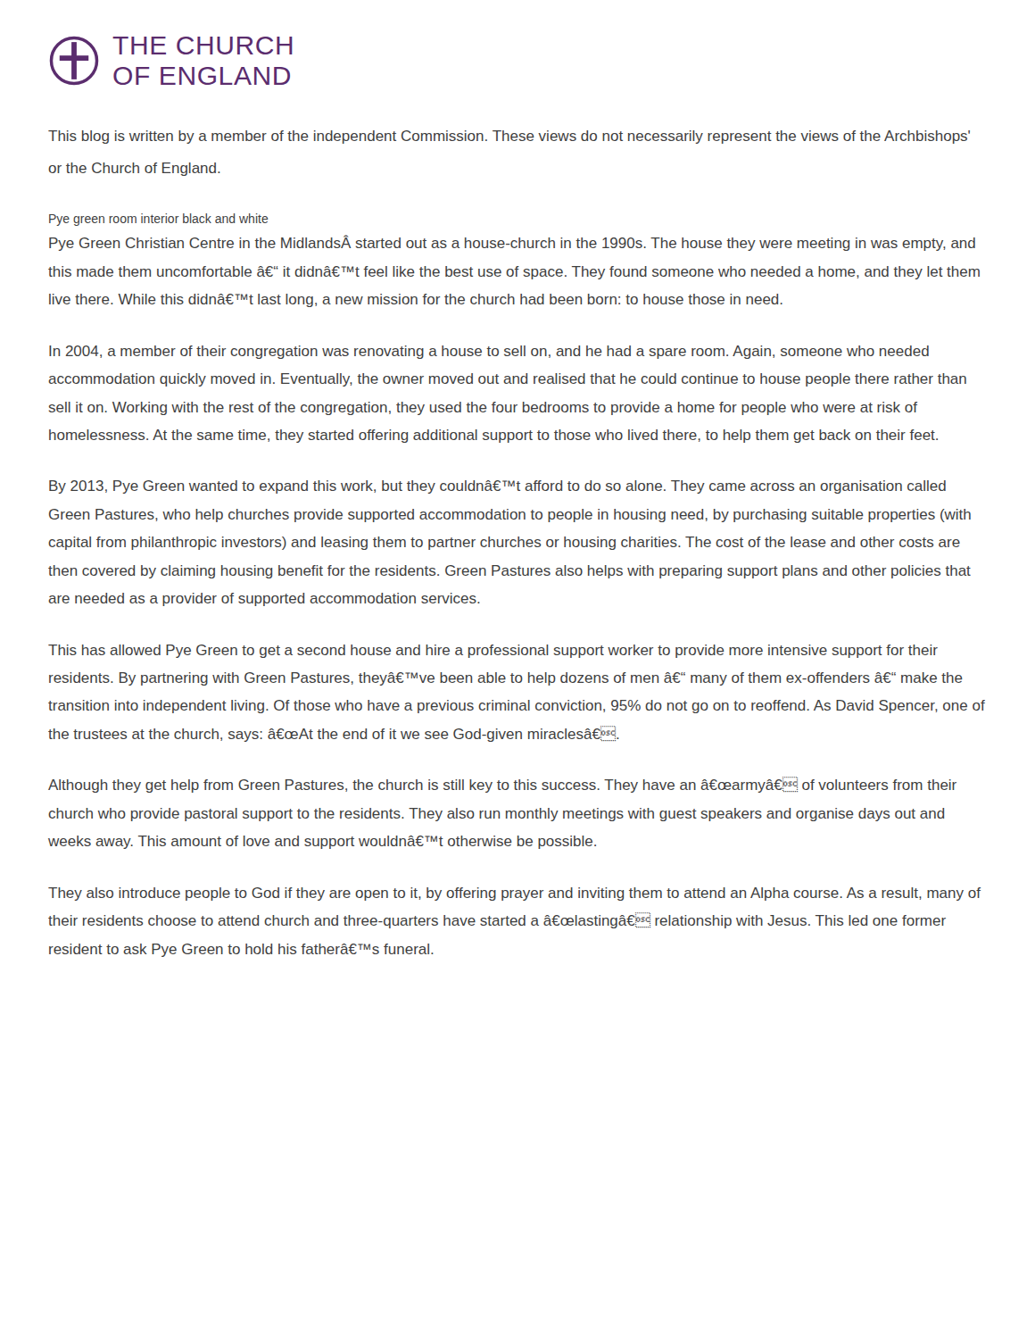Church of England logo
The Church
of England
This blog is written by a member of the independent Commission. These views do not necessarily represent the views of the Archbishops' or the Church of England.
Pye green room interior black and white
Pye Green Christian Centre in the MidlandsÂ started out as a house-church in the 1990s. The house they were meeting in was empty, and this made them uncomfortable â€“ it didnâ€™t feel like the best use of space. They found someone who needed a home, and they let them live there. While this didnâ€™t last long, a new mission for the church had been born: to house those in need.
In 2004, a member of their congregation was renovating a house to sell on, and he had a spare room. Again, someone who needed accommodation quickly moved in. Eventually, the owner moved out and realised that he could continue to house people there rather than sell it on. Working with the rest of the congregation, they used the four bedrooms to provide a home for people who were at risk of homelessness. At the same time, they started offering additional support to those who lived there, to help them get back on their feet.
By 2013, Pye Green wanted to expand this work, but they couldnâ€™t afford to do so alone. They came across an organisation called Green Pastures, who help churches provide supported accommodation to people in housing need, by purchasing suitable properties (with capital from philanthropic investors) and leasing them to partner churches or housing charities. The cost of the lease and other costs are then covered by claiming housing benefit for the residents. Green Pastures also helps with preparing support plans and other policies that are needed as a provider of supported accommodation services.
This has allowed Pye Green to get a second house and hire a professional support worker to provide more intensive support for their residents. By partnering with Green Pastures, theyâ€™ve been able to help dozens of men â€“ many of them ex-offenders â€“ make the transition into independent living. Of those who have a previous criminal conviction, 95% do not go on to reoffend. As David Spencer, one of the trustees at the church, says: â€œAt the end of it we see God-given miraclesâ€.
Although they get help from Green Pastures, the church is still key to this success. They have an â€œarmyâ€ of volunteers from their church who provide pastoral support to the residents. They also run monthly meetings with guest speakers and organise days out and weeks away. This amount of love and support wouldnâ€™t otherwise be possible.
They also introduce people to God if they are open to it, by offering prayer and inviting them to attend an Alpha course. As a result, many of their residents choose to attend church and three-quarters have started a â€œlastingâ€ relationship with Jesus. This led one former resident to ask Pye Green to hold his fatherâ€™s funeral.